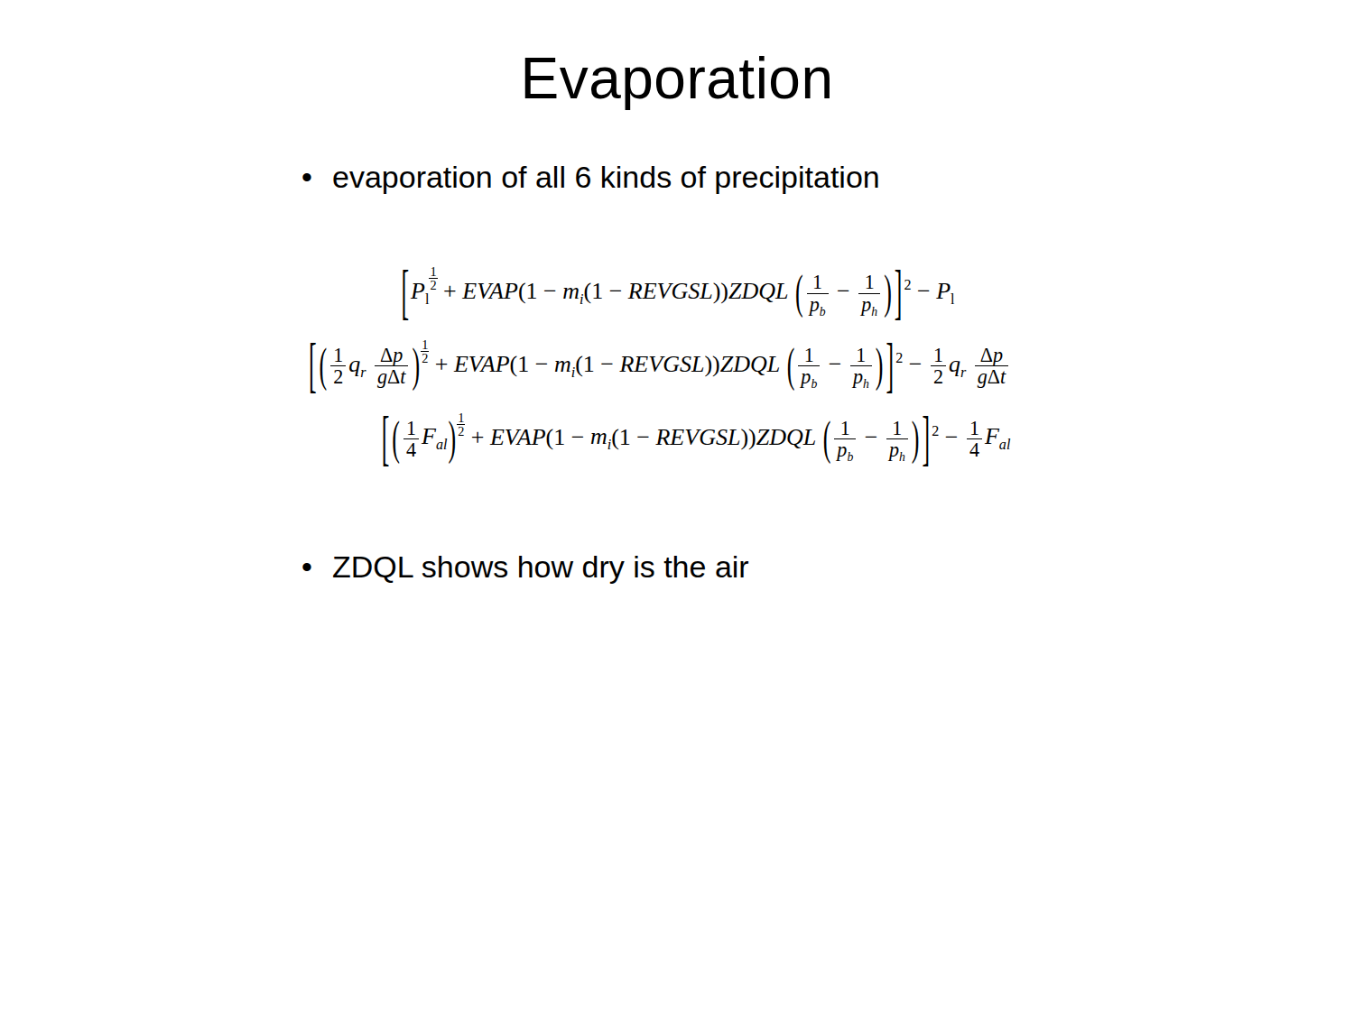Evaporation
evaporation of all 6 kinds of precipitation
[Pl12 + EVAP(1 − mi(1 − REVGSL))ZDQL (1 pb − 1 ph)]2 − Pl
[(12 qr Δp g Δt) 12 + EVAP(1 − mi(1 − REVGSL))ZDQL (1 pb − 1 ph)]2 − 12 qr Δp g Δt
[(14 Fal) 12 + EVAP(1 − mi(1 − REVGSL))ZDQL (1 pb − 1 ph)]2 − 14 Fal
ZDQL shows how dry is the air